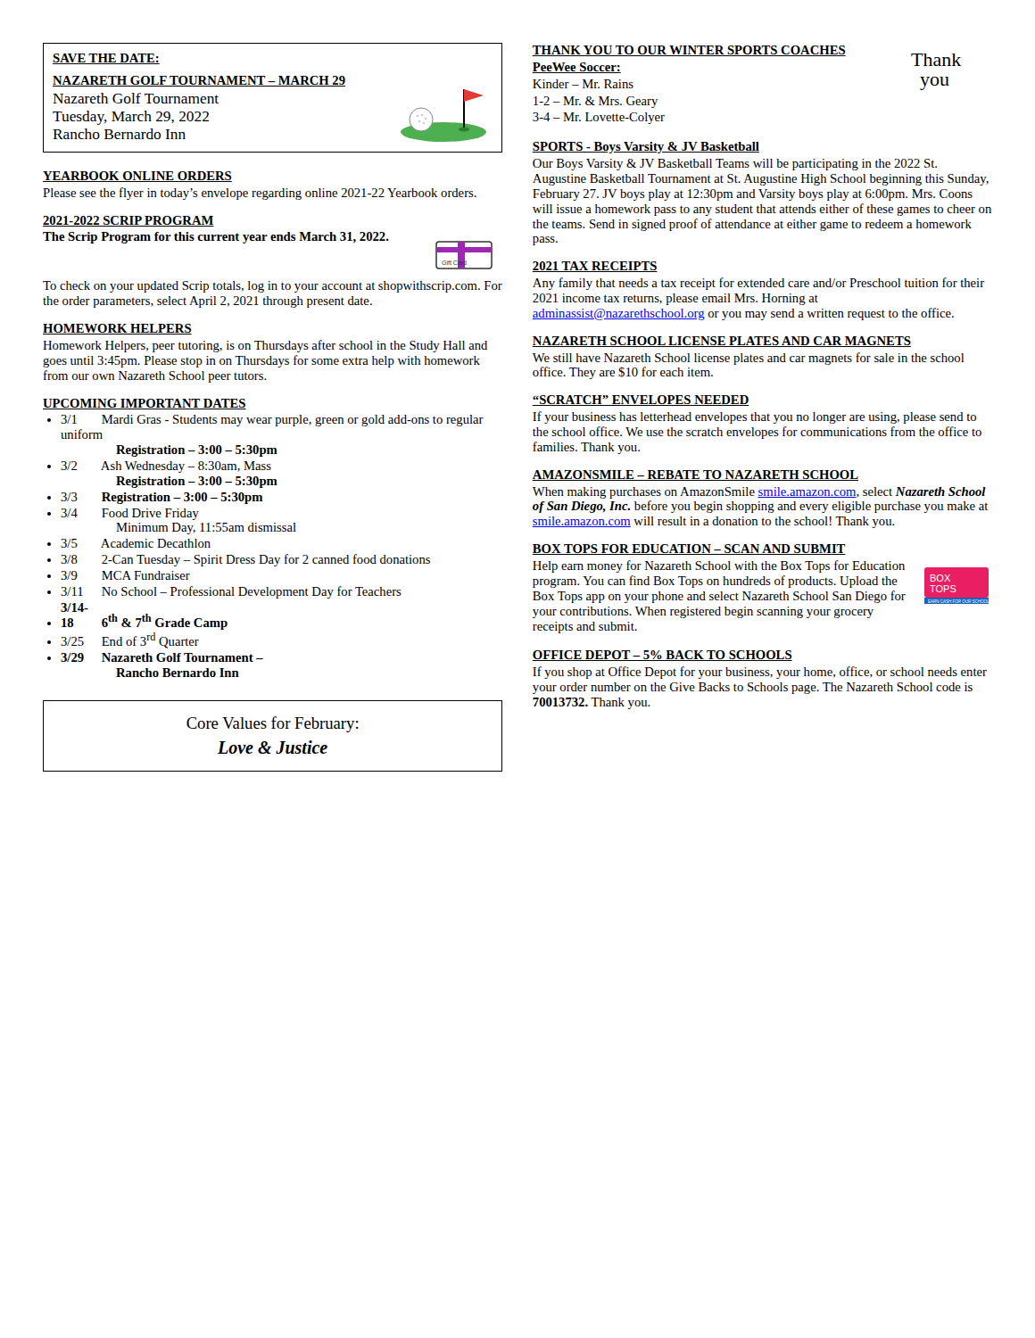SAVE THE DATE:
NAZARETH GOLF TOURNAMENT – MARCH 29
Nazareth Golf Tournament
Tuesday, March 29, 2022
Rancho Bernardo Inn
YEARBOOK ONLINE ORDERS
Please see the flyer in today’s envelope regarding online 2021-22 Yearbook orders.
2021-2022 SCRIP PROGRAM
The Scrip Program for this current year ends March 31, 2022.
Gift Card
To check on your updated Scrip totals, log in to your account at shopwithscrip.com. For the order parameters, select April 2, 2021 through present date.
HOMEWORK HELPERS
Homework Helpers, peer tutoring, is on Thursdays after school in the Study Hall and goes until 3:45pm. Please stop in on Thursdays for some extra help with homework from our own Nazareth School peer tutors.
UPCOMING IMPORTANT DATES
3/1 Mardi Gras - Students may wear purple, green or gold add-ons to regular uniform
Registration – 3:00 – 5:30pm
3/2 Ash Wednesday – 8:30am, Mass
Registration – 3:00 – 5:30pm
3/3 Registration – 3:00 – 5:30pm
3/4 Food Drive Friday
Minimum Day, 11:55am dismissal
3/5 Academic Decathlon
3/8 2-Can Tuesday – Spirit Dress Day for 2 canned food donations
3/9 MCA Fundraiser
3/11 No School – Professional Development Day for Teachers
3/14-18 6th & 7th Grade Camp
3/25 End of 3rd Quarter
3/29 Nazareth Golf Tournament –
Rancho Bernardo Inn
Core Values for February:
Love & Justice
THANK YOU TO OUR WINTER SPORTS COACHES
PeeWee Soccer:
Kinder – Mr. Rains
1-2 – Mr. & Mrs. Geary
3-4 – Mr. Lovette-Colyer
Thank you
SPORTS - Boys Varsity & JV Basketball
Our Boys Varsity & JV Basketball Teams will be participating in the 2022 St. Augustine Basketball Tournament at St. Augustine High School beginning this Sunday, February 27. JV boys play at 12:30pm and Varsity boys play at 6:00pm. Mrs. Coons will issue a homework pass to any student that attends either of these games to cheer on the teams. Send in signed proof of attendance at either game to redeem a homework pass.
2021 TAX RECEIPTS
Any family that needs a tax receipt for extended care and/or Preschool tuition for their 2021 income tax returns, please email Mrs. Horning at adminassist@nazarethschool.org or you may send a written request to the office.
NAZARETH SCHOOL LICENSE PLATES AND CAR MAGNETS
We still have Nazareth School license plates and car magnets for sale in the school office. They are $10 for each item.
“SCRATCH” ENVELOPES NEEDED
If your business has letterhead envelopes that you no longer are using, please send to the school office. We use the scratch envelopes for communications from the office to families. Thank you.
AMAZONSMILE – REBATE TO NAZARETH SCHOOL
When making purchases on AmazonSmile smile.amazon.com, select Nazareth School of San Diego, Inc. before you begin shopping and every eligible purchase you make at smile.amazon.com will result in a donation to the school! Thank you.
BOX TOPS FOR EDUCATION – SCAN AND SUBMIT
Help earn money for Nazareth School with the Box Tops for Education program. You can find Box Tops on hundreds of products. Upload the Box Tops app on your phone and select Nazareth School San Diego for your contributions. When registered begin scanning your grocery receipts and submit.
BOX TOPS EARN CASH FOR OUR SCHOOL
OFFICE DEPOT – 5% BACK TO SCHOOLS
If you shop at Office Depot for your business, your home, office, or school needs enter your order number on the Give Backs to Schools page. The Nazareth School code is 70013732. Thank you.